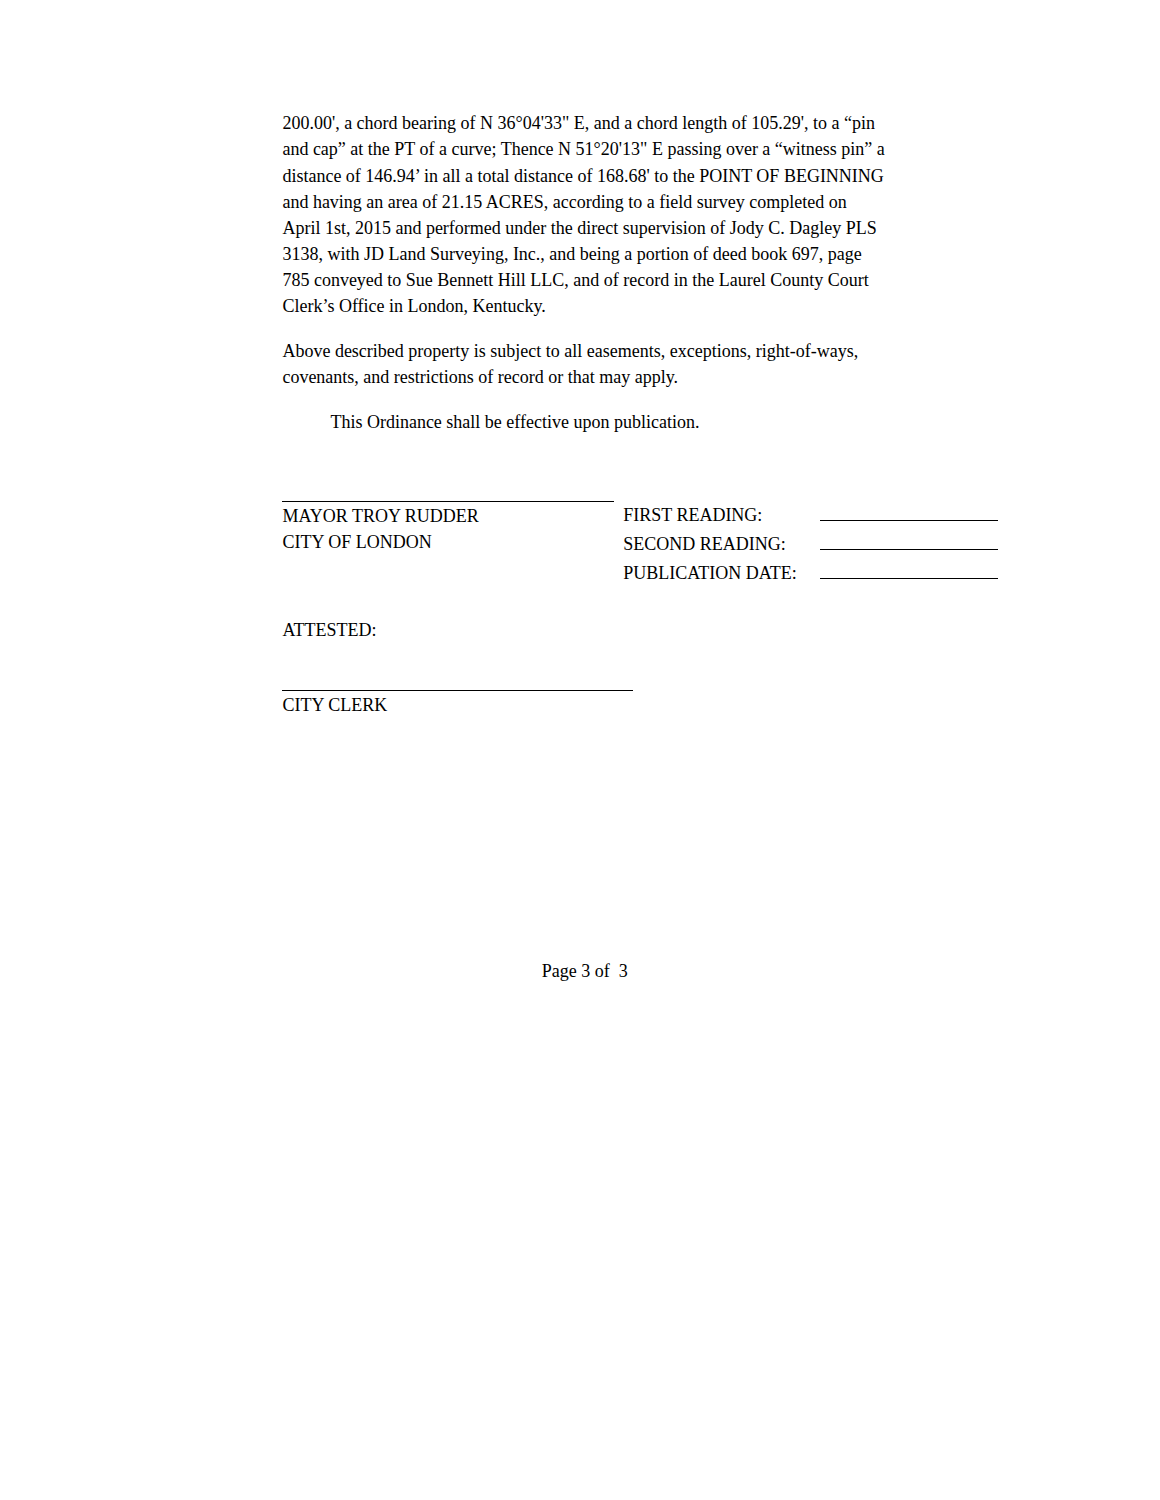200.00', a chord bearing of N 36°04'33" E, and a chord length of 105.29', to a “pin and cap” at the PT of a curve; Thence N 51°20'13" E passing over a “witness pin” a distance of 146.94’ in all a total distance of 168.68' to the POINT OF BEGINNING and having an area of 21.15 ACRES, according to a field survey completed on April 1st, 2015 and performed under the direct supervision of Jody C. Dagley PLS 3138, with JD Land Surveying, Inc., and being a portion of deed book 697, page 785 conveyed to Sue Bennett Hill LLC, and of record in the Laurel County Court Clerk’s Office in London, Kentucky.
Above described property is subject to all easements, exceptions, right-of-ways, covenants, and restrictions of record or that may apply.
This Ordinance shall be effective upon publication.
MAYOR TROY RUDDER
CITY OF LONDON
FIRST READING:
SECOND READING:
PUBLICATION DATE:
ATTESTED:
CITY CLERK
Page 3 of 3